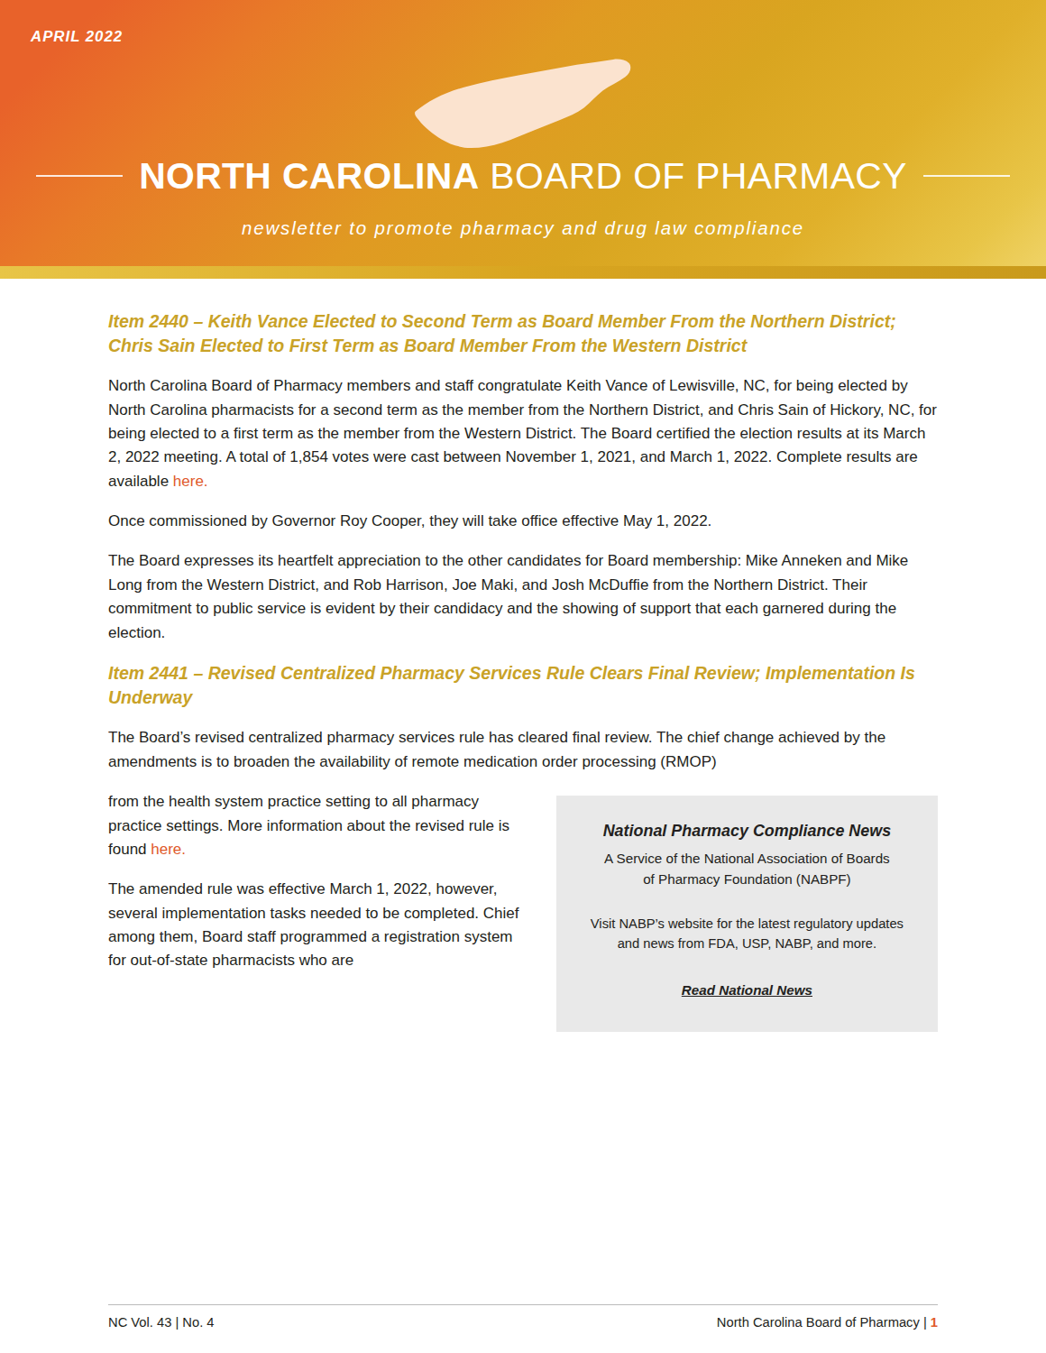APRIL 2022
NORTH CAROLINA BOARD OF PHARMACY
newsletter to promote pharmacy and drug law compliance
Item 2440 – Keith Vance Elected to Second Term as Board Member From the Northern District; Chris Sain Elected to First Term as Board Member From the Western District
North Carolina Board of Pharmacy members and staff congratulate Keith Vance of Lewisville, NC, for being elected by North Carolina pharmacists for a second term as the member from the Northern District, and Chris Sain of Hickory, NC, for being elected to a first term as the member from the Western District. The Board certified the election results at its March 2, 2022 meeting. A total of 1,854 votes were cast between November 1, 2021, and March 1, 2022. Complete results are available here.
Once commissioned by Governor Roy Cooper, they will take office effective May 1, 2022.
The Board expresses its heartfelt appreciation to the other candidates for Board membership: Mike Anneken and Mike Long from the Western District, and Rob Harrison, Joe Maki, and Josh McDuffie from the Northern District. Their commitment to public service is evident by their candidacy and the showing of support that each garnered during the election.
Item 2441 – Revised Centralized Pharmacy Services Rule Clears Final Review; Implementation Is Underway
The Board’s revised centralized pharmacy services rule has cleared final review. The chief change achieved by the amendments is to broaden the availability of remote medication order processing (RMOP)
National Pharmacy Compliance News
A Service of the National Association of Boards
of Pharmacy Foundation (NABPF)
Visit NABP’s website for the latest regulatory updates and news from FDA, USP, NABP, and more.
Read National News
from the health system practice setting to all pharmacy practice settings. More information about the revised rule is found here.
The amended rule was effective March 1, 2022, however, several implementation tasks needed to be completed. Chief among them, Board staff programmed a registration system for out-of-state pharmacists who are
NC Vol. 43 | No. 4 North Carolina Board of Pharmacy | 1